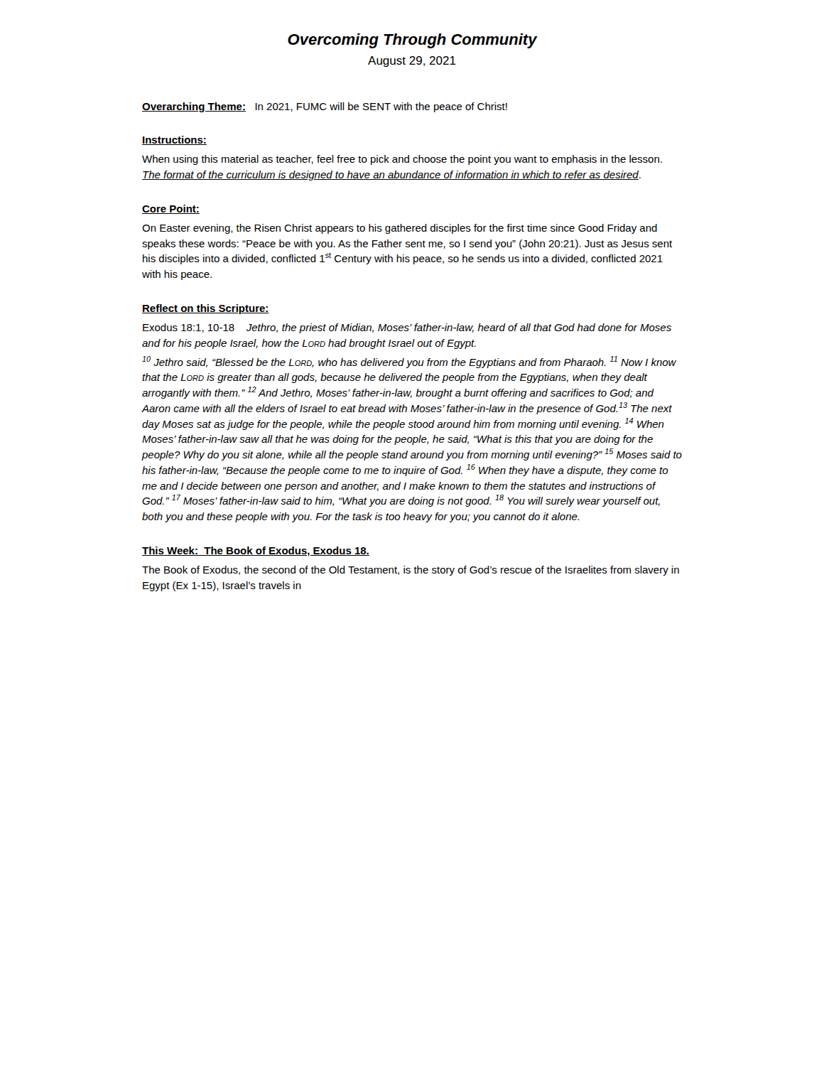Overcoming Through Community
August 29, 2021
Overarching Theme:
In 2021, FUMC will be SENT with the peace of Christ!
Instructions:
When using this material as teacher, feel free to pick and choose the point you want to emphasis in the lesson. The format of the curriculum is designed to have an abundance of information in which to refer as desired.
Core Point:
On Easter evening, the Risen Christ appears to his gathered disciples for the first time since Good Friday and speaks these words: “Peace be with you. As the Father sent me, so I send you” (John 20:21). Just as Jesus sent his disciples into a divided, conflicted 1st Century with his peace, so he sends us into a divided, conflicted 2021 with his peace.
Reflect on this Scripture:
Exodus 18:1, 10-18 Jethro, the priest of Midian, Moses’ father-in-law, heard of all that God had done for Moses and for his people Israel, how the Lord had brought Israel out of Egypt.
10 Jethro said, “Blessed be the Lord, who has delivered you from the Egyptians and from Pharaoh. 11 Now I know that the Lord is greater than all gods, because he delivered the people from the Egyptians, when they dealt arrogantly with them.” 12 And Jethro, Moses’ father-in-law, brought a burnt offering and sacrifices to God; and Aaron came with all the elders of Israel to eat bread with Moses’ father-in-law in the presence of God.13 The next day Moses sat as judge for the people, while the people stood around him from morning until evening. 14 When Moses’ father-in-law saw all that he was doing for the people, he said, “What is this that you are doing for the people? Why do you sit alone, while all the people stand around you from morning until evening?” 15 Moses said to his father-in-law, “Because the people come to me to inquire of God. 16 When they have a dispute, they come to me and I decide between one person and another, and I make known to them the statutes and instructions of God.” 17 Moses’ father-in-law said to him, “What you are doing is not good. 18 You will surely wear yourself out, both you and these people with you. For the task is too heavy for you; you cannot do it alone.
This Week: The Book of Exodus, Exodus 18.
The Book of Exodus, the second of the Old Testament, is the story of God’s rescue of the Israelites from slavery in Egypt (Ex 1-15), Israel’s travels in